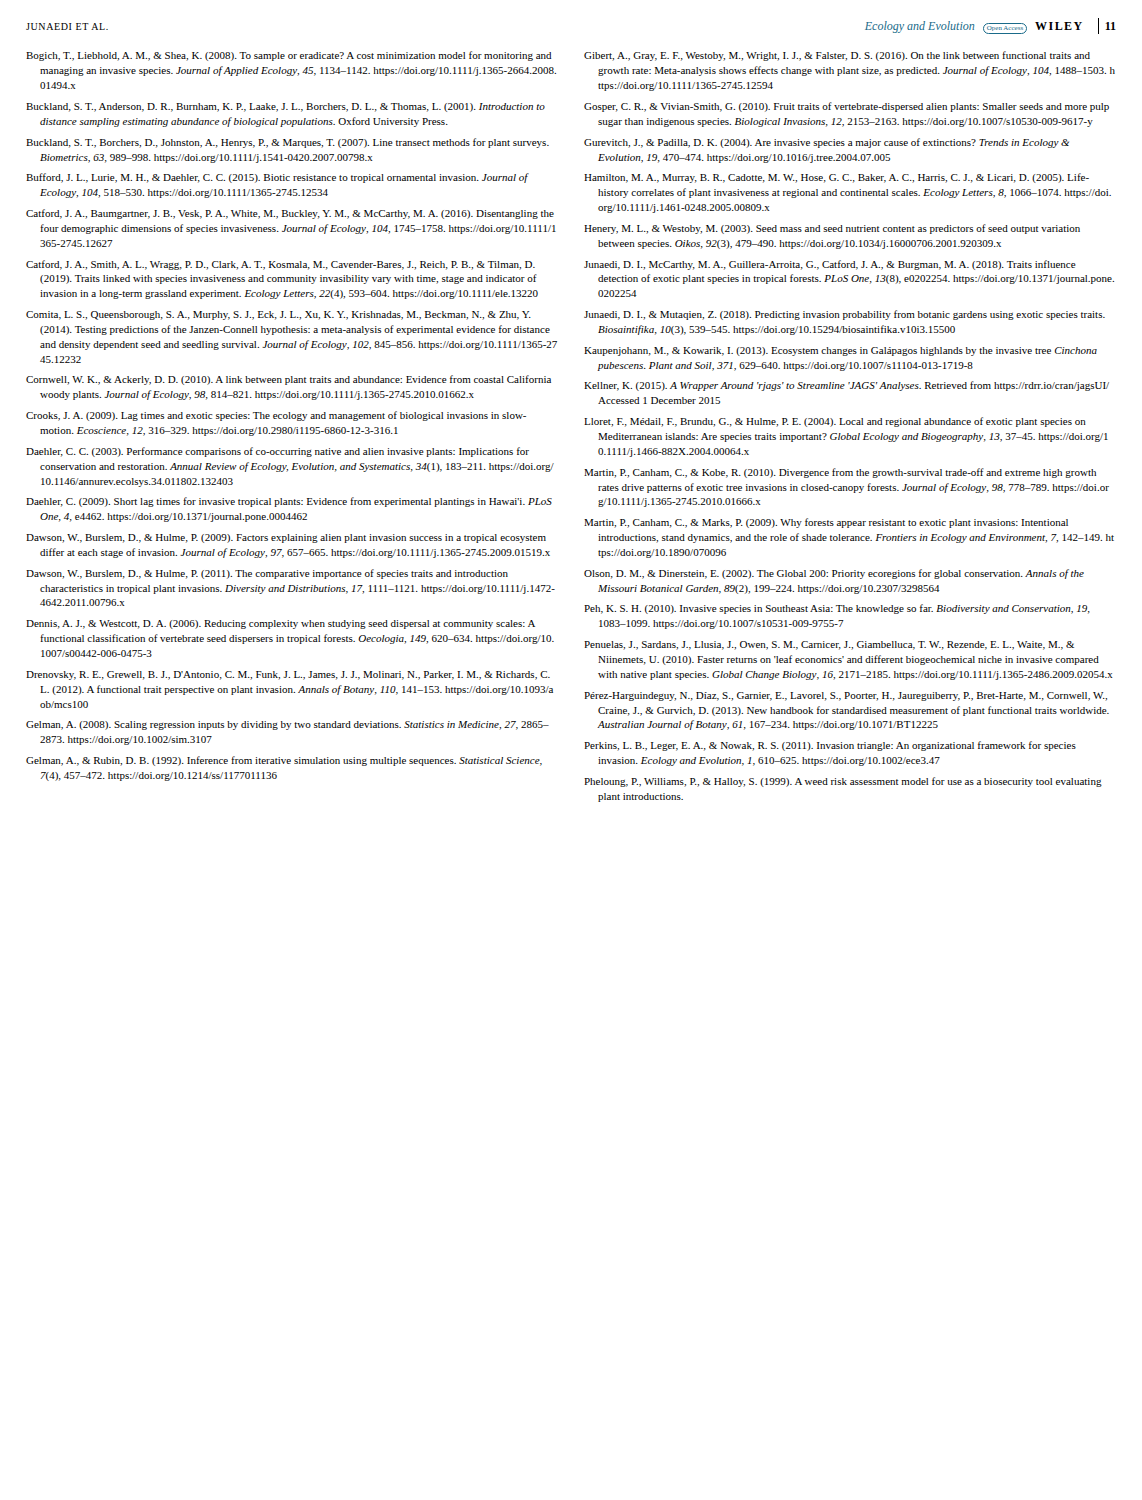JUNAEDI ET AL.
Ecology and Evolution Open Access WILEY 11
Bogich, T., Liebhold, A. M., & Shea, K. (2008). To sample or eradicate? A cost minimization model for monitoring and managing an invasive species. Journal of Applied Ecology, 45, 1134–1142. https://doi.org/10.1111/j.1365-2664.2008.01494.x
Buckland, S. T., Anderson, D. R., Burnham, K. P., Laake, J. L., Borchers, D. L., & Thomas, L. (2001). Introduction to distance sampling estimating abundance of biological populations. Oxford University Press.
Buckland, S. T., Borchers, D., Johnston, A., Henrys, P., & Marques, T. (2007). Line transect methods for plant surveys. Biometrics, 63, 989–998. https://doi.org/10.1111/j.1541-0420.2007.00798.x
Bufford, J. L., Lurie, M. H., & Daehler, C. C. (2015). Biotic resistance to tropical ornamental invasion. Journal of Ecology, 104, 518–530. https://doi.org/10.1111/1365-2745.12534
Catford, J. A., Baumgartner, J. B., Vesk, P. A., White, M., Buckley, Y. M., & McCarthy, M. A. (2016). Disentangling the four demographic dimensions of species invasiveness. Journal of Ecology, 104, 1745–1758. https://doi.org/10.1111/1365-2745.12627
Catford, J. A., Smith, A. L., Wragg, P. D., Clark, A. T., Kosmala, M., Cavender-Bares, J., Reich, P. B., & Tilman, D. (2019). Traits linked with species invasiveness and community invasibility vary with time, stage and indicator of invasion in a long-term grassland experiment. Ecology Letters, 22(4), 593–604. https://doi.org/10.1111/ele.13220
Comita, L. S., Queensborough, S. A., Murphy, S. J., Eck, J. L., Xu, K. Y., Krishnadas, M., Beckman, N., & Zhu, Y. (2014). Testing predictions of the Janzen-Connell hypothesis: a meta-analysis of experimental evidence for distance and density dependent seed and seedling survival. Journal of Ecology, 102, 845–856. https://doi.org/10.1111/1365-2745.12232
Cornwell, W. K., & Ackerly, D. D. (2010). A link between plant traits and abundance: Evidence from coastal California woody plants. Journal of Ecology, 98, 814–821. https://doi.org/10.1111/j.1365-2745.2010.01662.x
Crooks, J. A. (2009). Lag times and exotic species: The ecology and management of biological invasions in slow-motion. Ecoscience, 12, 316–329. https://doi.org/10.2980/i1195-6860-12-3-316.1
Daehler, C. C. (2003). Performance comparisons of co-occurring native and alien invasive plants: Implications for conservation and restoration. Annual Review of Ecology, Evolution, and Systematics, 34(1), 183–211. https://doi.org/10.1146/annurev.ecolsys.34.011802.132403
Daehler, C. (2009). Short lag times for invasive tropical plants: Evidence from experimental plantings in Hawai'i. PLoS One, 4, e4462. https://doi.org/10.1371/journal.pone.0004462
Dawson, W., Burslem, D., & Hulme, P. (2009). Factors explaining alien plant invasion success in a tropical ecosystem differ at each stage of invasion. Journal of Ecology, 97, 657–665. https://doi.org/10.1111/j.1365-2745.2009.01519.x
Dawson, W., Burslem, D., & Hulme, P. (2011). The comparative importance of species traits and introduction characteristics in tropical plant invasions. Diversity and Distributions, 17, 1111–1121. https://doi.org/10.1111/j.1472-4642.2011.00796.x
Dennis, A. J., & Westcott, D. A. (2006). Reducing complexity when studying seed dispersal at community scales: A functional classification of vertebrate seed dispersers in tropical forests. Oecologia, 149, 620–634. https://doi.org/10.1007/s00442-006-0475-3
Drenovsky, R. E., Grewell, B. J., D'Antonio, C. M., Funk, J. L., James, J. J., Molinari, N., Parker, I. M., & Richards, C. L. (2012). A functional trait perspective on plant invasion. Annals of Botany, 110, 141–153. https://doi.org/10.1093/aob/mcs100
Gelman, A. (2008). Scaling regression inputs by dividing by two standard deviations. Statistics in Medicine, 27, 2865–2873. https://doi.org/10.1002/sim.3107
Gelman, A., & Rubin, D. B. (1992). Inference from iterative simulation using multiple sequences. Statistical Science, 7(4), 457–472. https://doi.org/10.1214/ss/1177011136
Gibert, A., Gray, E. F., Westoby, M., Wright, I. J., & Falster, D. S. (2016). On the link between functional traits and growth rate: Meta-analysis shows effects change with plant size, as predicted. Journal of Ecology, 104, 1488–1503. https://doi.org/10.1111/1365-2745.12594
Gosper, C. R., & Vivian-Smith, G. (2010). Fruit traits of vertebrate-dispersed alien plants: Smaller seeds and more pulp sugar than indigenous species. Biological Invasions, 12, 2153–2163. https://doi.org/10.1007/s10530-009-9617-y
Gurevitch, J., & Padilla, D. K. (2004). Are invasive species a major cause of extinctions? Trends in Ecology & Evolution, 19, 470–474. https://doi.org/10.1016/j.tree.2004.07.005
Hamilton, M. A., Murray, B. R., Cadotte, M. W., Hose, G. C., Baker, A. C., Harris, C. J., & Licari, D. (2005). Life-history correlates of plant invasiveness at regional and continental scales. Ecology Letters, 8, 1066–1074. https://doi.org/10.1111/j.1461-0248.2005.00809.x
Henery, M. L., & Westoby, M. (2003). Seed mass and seed nutrient content as predictors of seed output variation between species. Oikos, 92(3), 479–490. https://doi.org/10.1034/j.16000706.2001.920309.x
Junaedi, D. I., McCarthy, M. A., Guillera-Arroita, G., Catford, J. A., & Burgman, M. A. (2018). Traits influence detection of exotic plant species in tropical forests. PLoS One, 13(8), e0202254. https://doi.org/10.1371/journal.pone.0202254
Junaedi, D. I., & Mutaqien, Z. (2018). Predicting invasion probability from botanic gardens using exotic species traits. Biosaintifika, 10(3), 539–545. https://doi.org/10.15294/biosaintifika.v10i3.15500
Kaupenjohann, M., & Kowarik, I. (2013). Ecosystem changes in Galápagos highlands by the invasive tree Cinchona pubescens. Plant and Soil, 371, 629–640. https://doi.org/10.1007/s11104-013-1719-8
Kellner, K. (2015). A Wrapper Around 'rjags' to Streamline 'JAGS' Analyses. Retrieved from https://rdrr.io/cran/jagsUI/ Accessed 1 December 2015
Lloret, F., Médail, F., Brundu, G., & Hulme, P. E. (2004). Local and regional abundance of exotic plant species on Mediterranean islands: Are species traits important? Global Ecology and Biogeography, 13, 37–45. https://doi.org/10.1111/j.1466-882X.2004.00064.x
Martin, P., Canham, C., & Kobe, R. (2010). Divergence from the growth-survival trade-off and extreme high growth rates drive patterns of exotic tree invasions in closed-canopy forests. Journal of Ecology, 98, 778–789. https://doi.org/10.1111/j.1365-2745.2010.01666.x
Martin, P., Canham, C., & Marks, P. (2009). Why forests appear resistant to exotic plant invasions: Intentional introductions, stand dynamics, and the role of shade tolerance. Frontiers in Ecology and Environment, 7, 142–149. https://doi.org/10.1890/070096
Olson, D. M., & Dinerstein, E. (2002). The Global 200: Priority ecoregions for global conservation. Annals of the Missouri Botanical Garden, 89(2), 199–224. https://doi.org/10.2307/3298564
Peh, K. S. H. (2010). Invasive species in Southeast Asia: The knowledge so far. Biodiversity and Conservation, 19, 1083–1099. https://doi.org/10.1007/s10531-009-9755-7
Penuelas, J., Sardans, J., Llusia, J., Owen, S. M., Carnicer, J., Giambelluca, T. W., Rezende, E. L., Waite, M., & Niinemets, U. (2010). Faster returns on 'leaf economics' and different biogeochemical niche in invasive compared with native plant species. Global Change Biology, 16, 2171–2185. https://doi.org/10.1111/j.1365-2486.2009.02054.x
Pérez-Harguindeguy, N., Díaz, S., Garnier, E., Lavorel, S., Poorter, H., Jaureguiberry, P., Bret-Harte, M., Cornwell, W., Craine, J., & Gurvich, D. (2013). New handbook for standardised measurement of plant functional traits worldwide. Australian Journal of Botany, 61, 167–234. https://doi.org/10.1071/BT12225
Perkins, L. B., Leger, E. A., & Nowak, R. S. (2011). Invasion triangle: An organizational framework for species invasion. Ecology and Evolution, 1, 610–625. https://doi.org/10.1002/ece3.47
Pheloung, P., Williams, P., & Halloy, S. (1999). A weed risk assessment model for use as a biosecurity tool evaluating plant introductions.